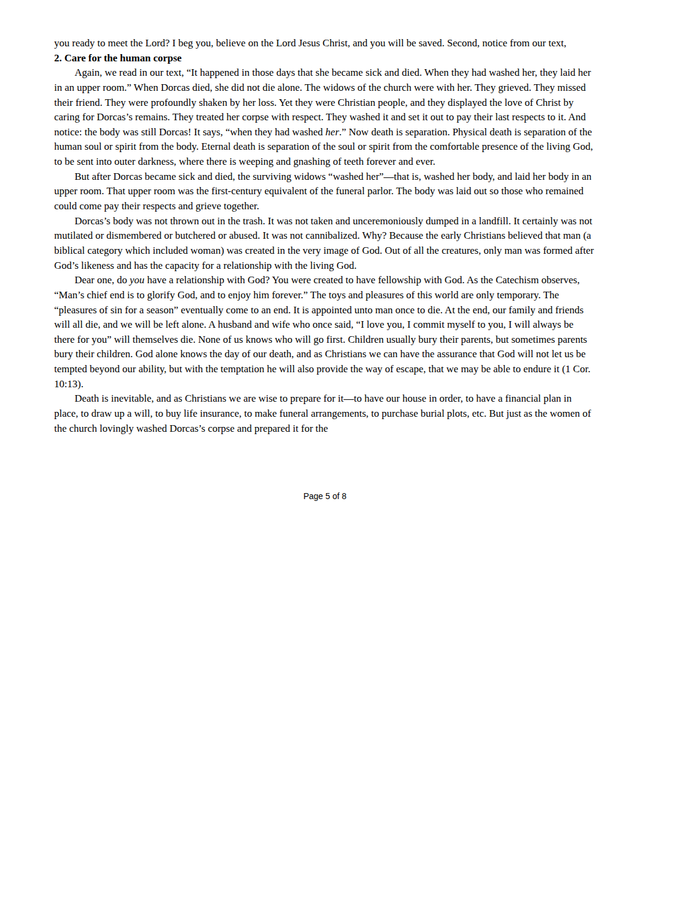you ready to meet the Lord? I beg you, believe on the Lord Jesus Christ, and you will be saved. Second, notice from our text,
2. Care for the human corpse
Again, we read in our text, “It happened in those days that she became sick and died. When they had washed her, they laid her in an upper room.” When Dorcas died, she did not die alone. The widows of the church were with her. They grieved. They missed their friend. They were profoundly shaken by her loss. Yet they were Christian people, and they displayed the love of Christ by caring for Dorcas’s remains. They treated her corpse with respect. They washed it and set it out to pay their last respects to it. And notice: the body was still Dorcas! It says, “when they had washed her.” Now death is separation. Physical death is separation of the human soul or spirit from the body. Eternal death is separation of the soul or spirit from the comfortable presence of the living God, to be sent into outer darkness, where there is weeping and gnashing of teeth forever and ever.
But after Dorcas became sick and died, the surviving widows “washed her”—that is, washed her body, and laid her body in an upper room. That upper room was the first-century equivalent of the funeral parlor. The body was laid out so those who remained could come pay their respects and grieve together.
Dorcas’s body was not thrown out in the trash. It was not taken and unceremoniously dumped in a landfill. It certainly was not mutilated or dismembered or butchered or abused. It was not cannibalized. Why? Because the early Christians believed that man (a biblical category which included woman) was created in the very image of God. Out of all the creatures, only man was formed after God’s likeness and has the capacity for a relationship with the living God.
Dear one, do you have a relationship with God? You were created to have fellowship with God. As the Catechism observes, “Man’s chief end is to glorify God, and to enjoy him forever.” The toys and pleasures of this world are only temporary. The “pleasures of sin for a season” eventually come to an end. It is appointed unto man once to die. At the end, our family and friends will all die, and we will be left alone. A husband and wife who once said, “I love you, I commit myself to you, I will always be there for you” will themselves die. None of us knows who will go first. Children usually bury their parents, but sometimes parents bury their children. God alone knows the day of our death, and as Christians we can have the assurance that God will not let us be tempted beyond our ability, but with the temptation he will also provide the way of escape, that we may be able to endure it (1 Cor. 10:13).
Death is inevitable, and as Christians we are wise to prepare for it—to have our house in order, to have a financial plan in place, to draw up a will, to buy life insurance, to make funeral arrangements, to purchase burial plots, etc. But just as the women of the church lovingly washed Dorcas’s corpse and prepared it for the
Page 5 of 8